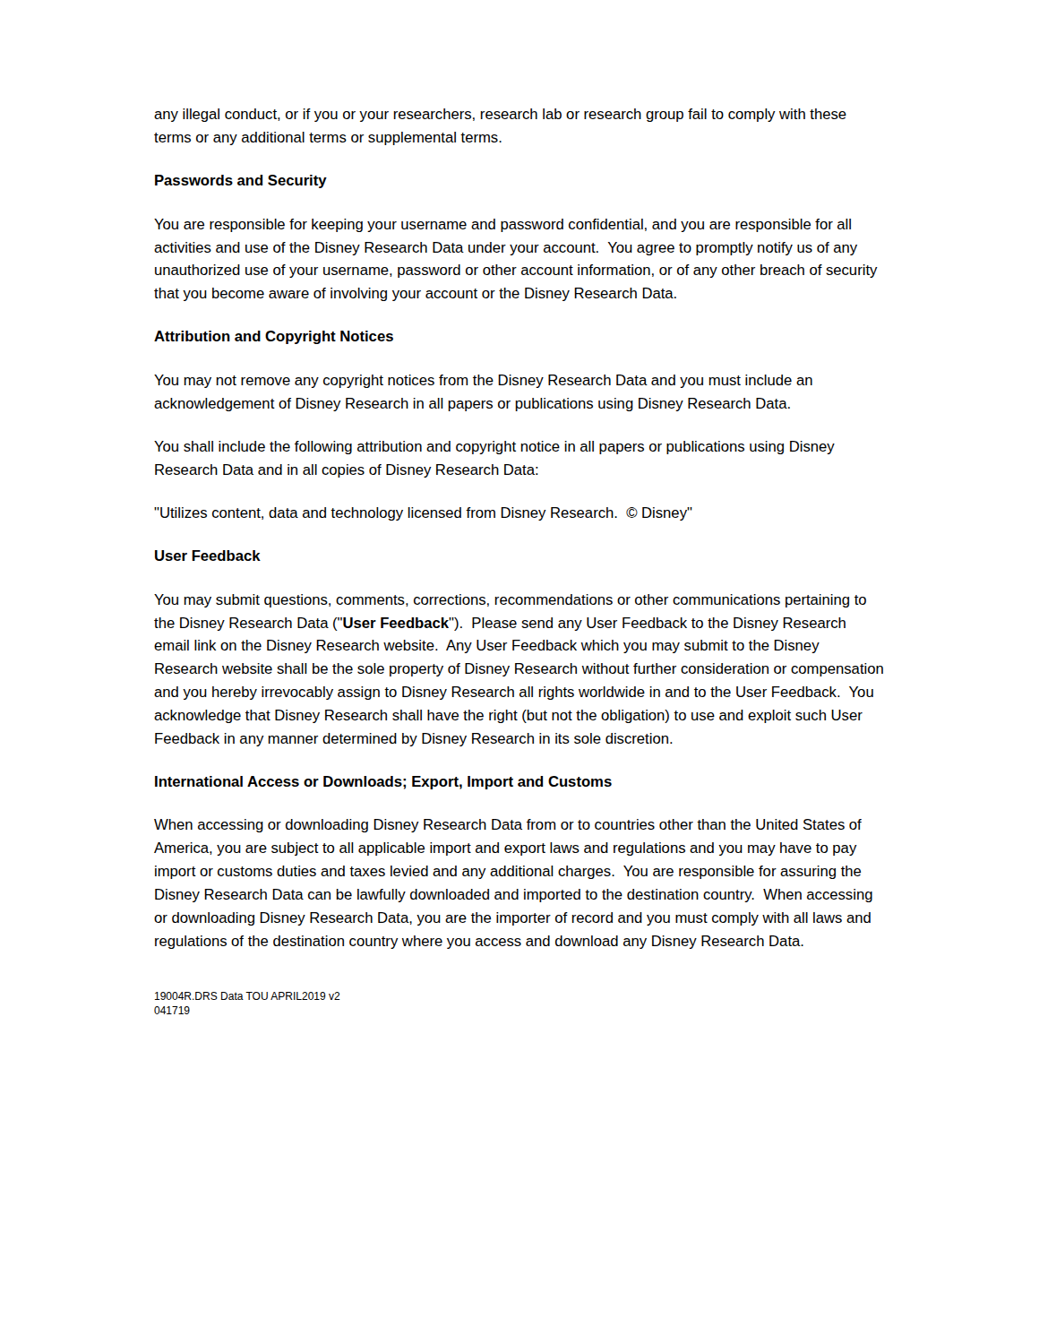any illegal conduct, or if you or your researchers, research lab or research group fail to comply with these terms or any additional terms or supplemental terms.
Passwords and Security
You are responsible for keeping your username and password confidential, and you are responsible for all activities and use of the Disney Research Data under your account. You agree to promptly notify us of any unauthorized use of your username, password or other account information, or of any other breach of security that you become aware of involving your account or the Disney Research Data.
Attribution and Copyright Notices
You may not remove any copyright notices from the Disney Research Data and you must include an acknowledgement of Disney Research in all papers or publications using Disney Research Data.
You shall include the following attribution and copyright notice in all papers or publications using Disney Research Data and in all copies of Disney Research Data:
"Utilizes content, data and technology licensed from Disney Research. © Disney"
User Feedback
You may submit questions, comments, corrections, recommendations or other communications pertaining to the Disney Research Data ("User Feedback"). Please send any User Feedback to the Disney Research email link on the Disney Research website. Any User Feedback which you may submit to the Disney Research website shall be the sole property of Disney Research without further consideration or compensation and you hereby irrevocably assign to Disney Research all rights worldwide in and to the User Feedback. You acknowledge that Disney Research shall have the right (but not the obligation) to use and exploit such User Feedback in any manner determined by Disney Research in its sole discretion.
International Access or Downloads; Export, Import and Customs
When accessing or downloading Disney Research Data from or to countries other than the United States of America, you are subject to all applicable import and export laws and regulations and you may have to pay import or customs duties and taxes levied and any additional charges. You are responsible for assuring the Disney Research Data can be lawfully downloaded and imported to the destination country. When accessing or downloading Disney Research Data, you are the importer of record and you must comply with all laws and regulations of the destination country where you access and download any Disney Research Data.
19004R.DRS Data TOU APRIL2019 v2
041719